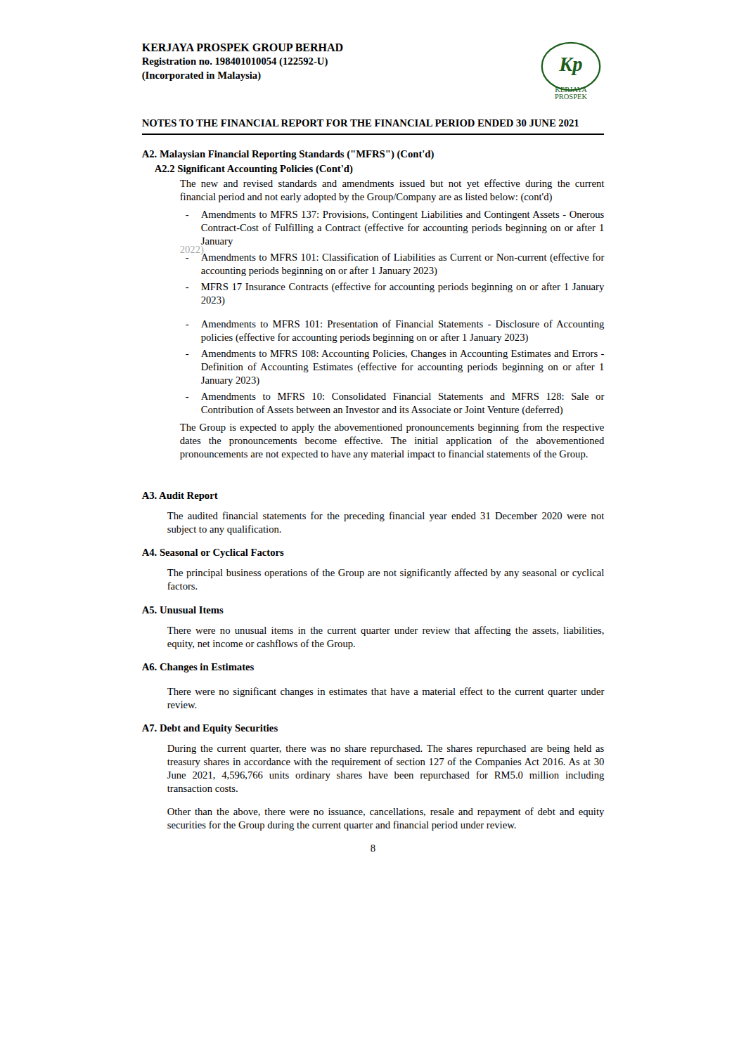KERJAYA PROSPEK GROUP BERHAD
Registration no. 198401010054 (122592-U)
(Incorporated in Malaysia)
NOTES TO THE FINANCIAL REPORT FOR THE FINANCIAL PERIOD ENDED 30 JUNE 2021
A2. Malaysian Financial Reporting Standards ("MFRS") (Cont'd)
A2.2 Significant Accounting Policies (Cont'd)
The new and revised standards and amendments issued but not yet effective during the current financial period and not early adopted by the Group/Company are as listed below: (cont'd)
Amendments to MFRS 137: Provisions, Contingent Liabilities and Contingent Assets - Onerous Contract-Cost of Fulfilling a Contract (effective for accounting periods beginning on or after 1 January 2022)
Amendments to MFRS 101: Classification of Liabilities as Current or Non-current (effective for accounting periods beginning on or after 1 January 2023)
MFRS 17 Insurance Contracts (effective for accounting periods beginning on or after 1 January 2023)
Amendments to MFRS 101: Presentation of Financial Statements - Disclosure of Accounting policies (effective for accounting periods beginning on or after 1 January 2023)
Amendments to MFRS 108: Accounting Policies, Changes in Accounting Estimates and Errors - Definition of Accounting Estimates (effective for accounting periods beginning on or after 1 January 2023)
Amendments to MFRS 10: Consolidated Financial Statements and MFRS 128: Sale or Contribution of Assets between an Investor and its Associate or Joint Venture (deferred)
The Group is expected to apply the abovementioned pronouncements beginning from the respective dates the pronouncements become effective. The initial application of the abovementioned pronouncements are not expected to have any material impact to financial statements of the Group.
A3. Audit Report
The audited financial statements for the preceding financial year ended 31 December 2020 were not subject to any qualification.
A4. Seasonal or Cyclical Factors
The principal business operations of the Group are not significantly affected by any seasonal or cyclical factors.
A5. Unusual Items
There were no unusual items in the current quarter under review that affecting the assets, liabilities, equity, net income or cashflows of the Group.
A6. Changes in Estimates
There were no significant changes in estimates that have a material effect to the current quarter under review.
A7. Debt and Equity Securities
During the current quarter, there was no share repurchased. The shares repurchased are being held as treasury shares in accordance with the requirement of section 127 of the Companies Act 2016. As at 30 June 2021, 4,596,766 units ordinary shares have been repurchased for RM5.0 million including transaction costs.
Other than the above, there were no issuance, cancellations, resale and repayment of debt and equity securities for the Group during the current quarter and financial period under review.
8